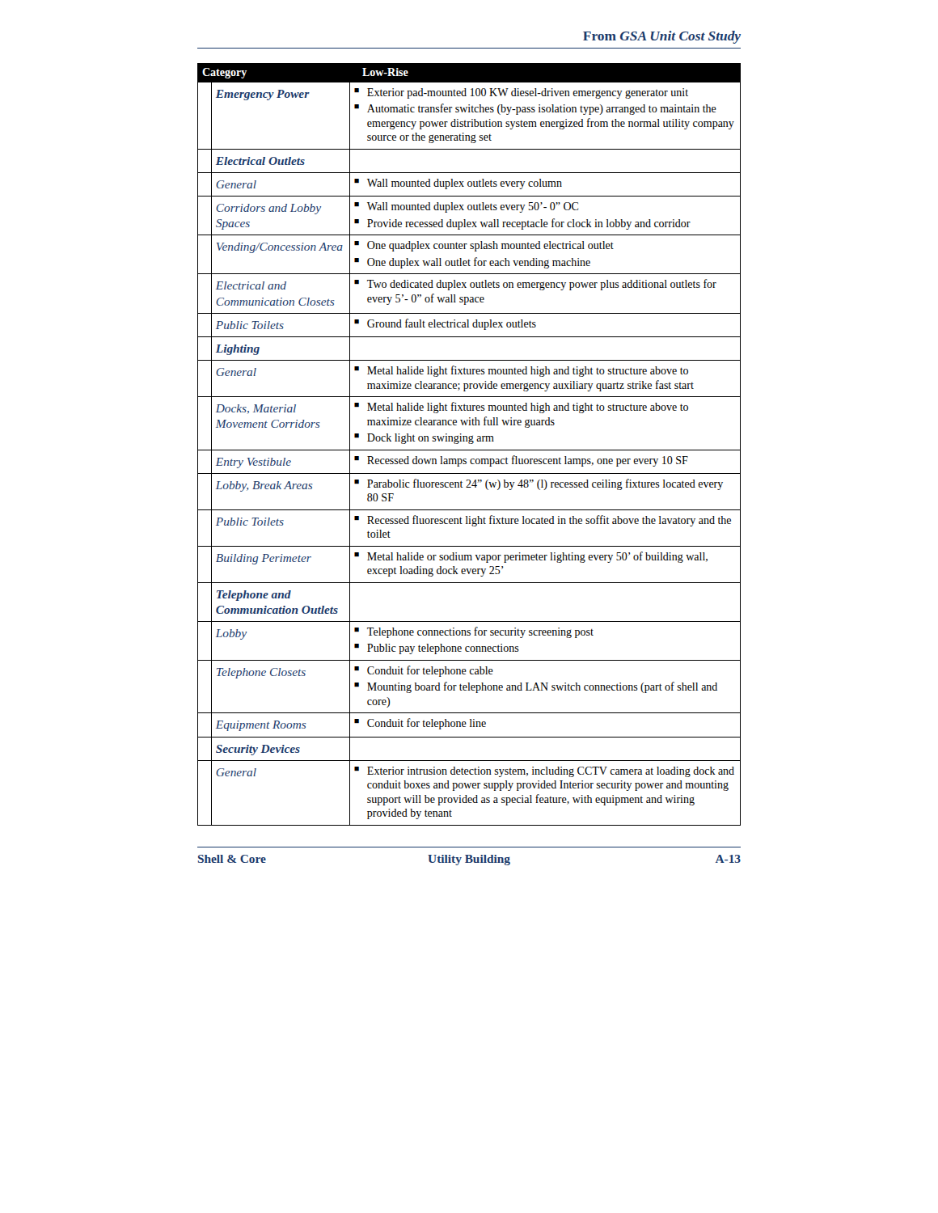From GSA Unit Cost Study
| Category | | Low-Rise |
| --- | --- | --- |
| | Emergency Power | Exterior pad-mounted 100 KW diesel-driven emergency generator unit Automatic transfer switches (by-pass isolation type) arranged to maintain the emergency power distribution system energized from the normal utility company source or the generating set |
| | Electrical Outlets | |
| | General | Wall mounted duplex outlets every column |
| | Corridors and Lobby Spaces | Wall mounted duplex outlets every 50’- 0” OC Provide recessed duplex wall receptacle for clock in lobby and corridor |
| | Vending/Concession Area | One quadplex counter splash mounted electrical outlet One duplex wall outlet for each vending machine |
| | Electrical and Communication Closets | Two dedicated duplex outlets on emergency power plus additional outlets for every 5’- 0” of wall space |
| | Public Toilets | Ground fault electrical duplex outlets |
| | Lighting | |
| | General | Metal halide light fixtures mounted high and tight to structure above to maximize clearance; provide emergency auxiliary quartz strike fast start |
| | Docks, Material Movement Corridors | Metal halide light fixtures mounted high and tight to structure above to maximize clearance with full wire guards Dock light on swinging arm |
| | Entry Vestibule | Recessed down lamps compact fluorescent lamps, one per every 10 SF |
| | Lobby, Break Areas | Parabolic fluorescent 24” (w) by 48” (l) recessed ceiling fixtures located every 80 SF |
| | Public Toilets | Recessed fluorescent light fixture located in the soffit above the lavatory and the toilet |
| | Building Perimeter | Metal halide or sodium vapor perimeter lighting every 50’ of building wall, except loading dock every 25’ |
| | Telephone and Communication Outlets | |
| | Lobby | Telephone connections for security screening post Public pay telephone connections |
| | Telephone Closets | Conduit for telephone cable Mounting board for telephone and LAN switch connections (part of shell and core) |
| | Equipment Rooms | Conduit for telephone line |
| | Security Devices | |
| | General | Exterior intrusion detection system, including CCTV camera at loading dock and conduit boxes and power supply provided Interior security power and mounting support will be provided as a special feature, with equipment and wiring provided by tenant |
Shell & Core
Utility Building
A-13